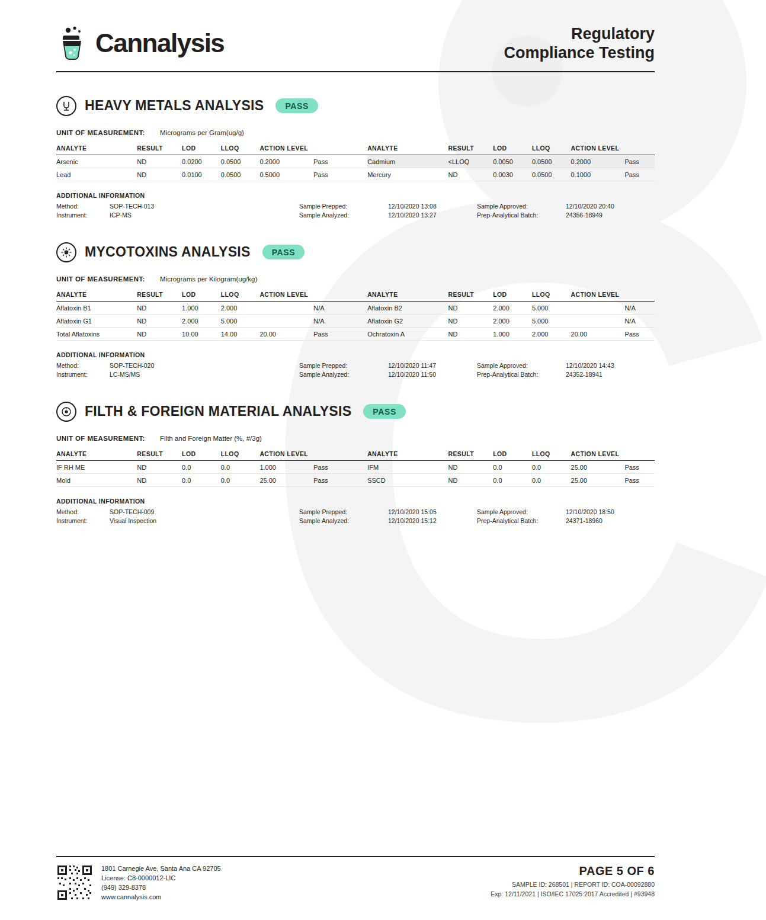C
Cannalysis
Regulatory
Compliance Testing
HEAVY METALS ANALYSIS
PASS
UNIT OF MEASUREMENT:
Micrograms per Gram(ug/g)
| ANALYTE | RESULT | LOD | LLOQ | ACTION LEVEL | | | ANALYTE | RESULT | LOD | LLOQ | ACTION LEVEL | |
| --- | --- | --- | --- | --- | --- | --- | --- | --- | --- | --- | --- | --- |
| Arsenic | ND | 0.0200 | 0.0500 | 0.2000 | Pass | | Cadmium | <LLOQ | 0.0050 | 0.0500 | 0.2000 | Pass |
| Lead | ND | 0.0100 | 0.0500 | 0.5000 | Pass | | Mercury | ND | 0.0030 | 0.0500 | 0.1000 | Pass |
ADDITIONAL INFORMATION
Method:
SOP-TECH-013
Sample Prepped:
12/10/2020 13:08
Sample Approved:
12/10/2020 20:40
Instrument:
ICP-MS
Sample Analyzed:
12/10/2020 13:27
Prep-Analytical Batch:
24356-18949
MYCOTOXINS ANALYSIS
PASS
UNIT OF MEASUREMENT:
Micrograms per Kilogram(ug/kg)
| ANALYTE | RESULT | LOD | LLOQ | ACTION LEVEL | | | ANALYTE | RESULT | LOD | LLOQ | ACTION LEVEL | |
| --- | --- | --- | --- | --- | --- | --- | --- | --- | --- | --- | --- | --- |
| Aflatoxin B1 | ND | 1.000 | 2.000 | | N/A | | Aflatoxin B2 | ND | 2.000 | 5.000 | | N/A |
| Aflatoxin G1 | ND | 2.000 | 5.000 | | N/A | | Aflatoxin G2 | ND | 2.000 | 5.000 | | N/A |
| Total Aflatoxins | ND | 10.00 | 14.00 | 20.00 | Pass | | Ochratoxin A | ND | 1.000 | 2.000 | 20.00 | Pass |
ADDITIONAL INFORMATION
Method:
SOP-TECH-020
Sample Prepped:
12/10/2020 11:47
Sample Approved:
12/10/2020 14:43
Instrument:
LC-MS/MS
Sample Analyzed:
12/10/2020 11:50
Prep-Analytical Batch:
24352-18941
FILTH & FOREIGN MATERIAL ANALYSIS
PASS
UNIT OF MEASUREMENT:
Filth and Foreign Matter (%, #/3g)
| ANALYTE | RESULT | LOD | LLOQ | ACTION LEVEL | | | ANALYTE | RESULT | LOD | LLOQ | ACTION LEVEL | |
| --- | --- | --- | --- | --- | --- | --- | --- | --- | --- | --- | --- | --- |
| IF RH ME | ND | 0.0 | 0.0 | 1.000 | Pass | | IFM | ND | 0.0 | 0.0 | 25.00 | Pass |
| Mold | ND | 0.0 | 0.0 | 25.00 | Pass | | SSCD | ND | 0.0 | 0.0 | 25.00 | Pass |
ADDITIONAL INFORMATION
Method:
SOP-TECH-009
Sample Prepped:
12/10/2020 15:05
Sample Approved:
12/10/2020 18:50
Instrument:
Visual Inspection
Sample Analyzed:
12/10/2020 15:12
Prep-Analytical Batch:
24371-18960
1801 Carnegie Ave, Santa Ana CA 92705
License: C8-0000012-LIC
(949) 329-8378
www.cannalysis.com
PAGE 5 OF 6
SAMPLE ID: 268501 | REPORT ID: COA-00092880
Exp: 12/11/2021 | ISO/IEC 17025:2017 Accredited | #93948